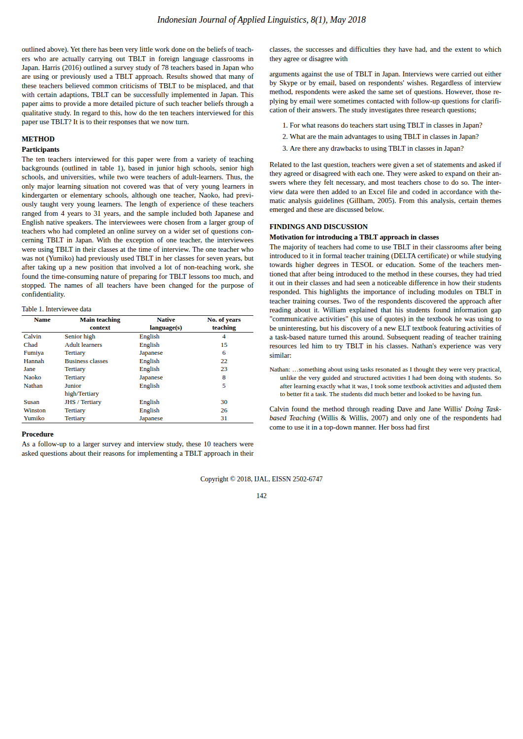Indonesian Journal of Applied Linguistics, 8(1), May 2018
outlined above). Yet there has been very little work done on the beliefs of teachers who are actually carrying out TBLT in foreign language classrooms in Japan. Harris (2016) outlined a survey study of 78 teachers based in Japan who are using or previously used a TBLT approach. Results showed that many of these teachers believed common criticisms of TBLT to be misplaced, and that with certain adaptions, TBLT can be successfully implemented in Japan. This paper aims to provide a more detailed picture of such teacher beliefs through a qualitative study. In regard to this, how do the ten teachers interviewed for this paper use TBLT? It is to their responses that we now turn.
METHOD
Participants
The ten teachers interviewed for this paper were from a variety of teaching backgrounds (outlined in table 1), based in junior high schools, senior high schools, and universities, while two were teachers of adult-learners. Thus, the only major learning situation not covered was that of very young learners in kindergarten or elementary schools, although one teacher, Naoko, had previously taught very young learners. The length of experience of these teachers ranged from 4 years to 31 years, and the sample included both Japanese and English native speakers. The interviewees were chosen from a larger group of teachers who had completed an online survey on a wider set of questions concerning TBLT in Japan. With the exception of one teacher, the interviewees were using TBLT in their classes at the time of interview. The one teacher who was not (Yumiko) had previously used TBLT in her classes for seven years, but after taking up a new position that involved a lot of non-teaching work, she found the time-consuming nature of preparing for TBLT lessons too much, and stopped. The names of all teachers have been changed for the purpose of confidentiality.
Table 1. Interviewee data
| Name | Main teaching | Native | No. of years |
| --- | --- | --- | --- |
| | context | language(s) | teaching |
| Calvin | Senior high | English | 4 |
| Chad | Adult learners | English | 15 |
| Fumiya | Tertiary | Japanese | 6 |
| Hannah | Business classes | English | 22 |
| Jane | Tertiary | English | 23 |
| Naoko | Tertiary | Japanese | 8 |
| Nathan | Junior high/Tertiary | English | 5 |
| Susan | JHS / Tertiary | English | 30 |
| Winston | Tertiary | English | 26 |
| Yumiko | Tertiary | Japanese | 31 |
Procedure
As a follow-up to a larger survey and interview study, these 10 teachers were asked questions about their reasons for implementing a TBLT approach in their classes, the successes and difficulties they have had, and the extent to which they agree or disagree with
arguments against the use of TBLT in Japan. Interviews were carried out either by Skype or by email, based on respondents' wishes. Regardless of interview method, respondents were asked the same set of questions. However, those replying by email were sometimes contacted with follow-up questions for clarification of their answers. The study investigates three research questions;
For what reasons do teachers start using TBLT in classes in Japan?
What are the main advantages to using TBLT in classes in Japan?
Are there any drawbacks to using TBLT in classes in Japan?
Related to the last question, teachers were given a set of statements and asked if they agreed or disagreed with each one. They were asked to expand on their answers where they felt necessary, and most teachers chose to do so. The interview data were then added to an Excel file and coded in accordance with thematic analysis guidelines (Gillham, 2005). From this analysis, certain themes emerged and these are discussed below.
FINDINGS AND DISCUSSION
Motivation for introducing a TBLT approach in classes
The majority of teachers had come to use TBLT in their classrooms after being introduced to it in formal teacher training (DELTA certificate) or while studying towards higher degrees in TESOL or education. Some of the teachers mentioned that after being introduced to the method in these courses, they had tried it out in their classes and had seen a noticeable difference in how their students responded. This highlights the importance of including modules on TBLT in teacher training courses. Two of the respondents discovered the approach after reading about it. William explained that his students found information gap "communicative activities" (his use of quotes) in the textbook he was using to be uninteresting, but his discovery of a new ELT textbook featuring activities of a task-based nature turned this around. Subsequent reading of teacher training resources led him to try TBLT in his classes. Nathan's experience was very similar:
Nathan: …something about using tasks resonated as I thought they were very practical, unlike the very guided and structured activities I had been doing with students. So after learning exactly what it was, I took some textbook activities and adjusted them to better fit a task. The students did much better and looked to be having fun.
Calvin found the method through reading Dave and Jane Willis' Doing Task-based Teaching (Willis & Willis, 2007) and only one of the respondents had come to use it in a top-down manner. Her boss had first
Copyright © 2018, IJAL, EISSN 2502-6747
142